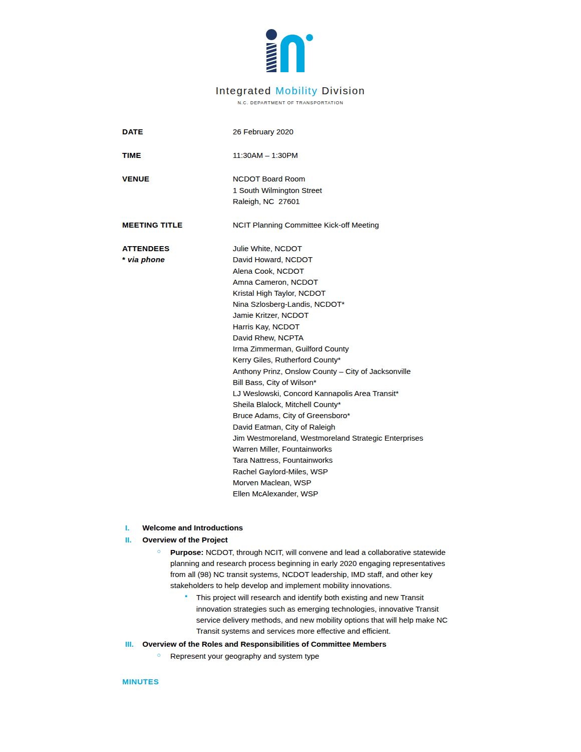Integrated Mobility Division
N.C. DEPARTMENT OF TRANSPORTATION
| DATE | 26 February 2020 |
| TIME | 11:30AM – 1:30PM |
| VENUE | NCDOT Board Room 1 South Wilmington Street Raleigh, NC 27601 |
| MEETING TITLE | NCIT Planning Committee Kick-off Meeting |
| ATTENDEES * via phone | Julie White, NCDOT David Howard, NCDOT Alena Cook, NCDOT Amna Cameron, NCDOT Kristal High Taylor, NCDOT Nina Szlosberg-Landis, NCDOT* Jamie Kritzer, NCDOT Harris Kay, NCDOT David Rhew, NCPTA Irma Zimmerman, Guilford County Kerry Giles, Rutherford County* Anthony Prinz, Onslow County – City of Jacksonville Bill Bass, City of Wilson* LJ Weslowski, Concord Kannapolis Area Transit* Sheila Blalock, Mitchell County* Bruce Adams, City of Greensboro* David Eatman, City of Raleigh Jim Westmoreland, Westmoreland Strategic Enterprises Warren Miller, Fountainworks Tara Nattress, Fountainworks Rachel Gaylord-Miles, WSP Morven Maclean, WSP Ellen McAlexander, WSP |
Welcome and Introductions
Overview of the Project
Purpose: NCDOT, through NCIT, will convene and lead a collaborative statewide planning and research process beginning in early 2020 engaging representatives from all (98) NC transit systems, NCDOT leadership, IMD staff, and other key stakeholders to help develop and implement mobility innovations.
This project will research and identify both existing and new Transit innovation strategies such as emerging technologies, innovative Transit service delivery methods, and new mobility options that will help make NC Transit systems and services more effective and efficient.
Overview of the Roles and Responsibilities of Committee Members
Represent your geography and system type
MINUTES